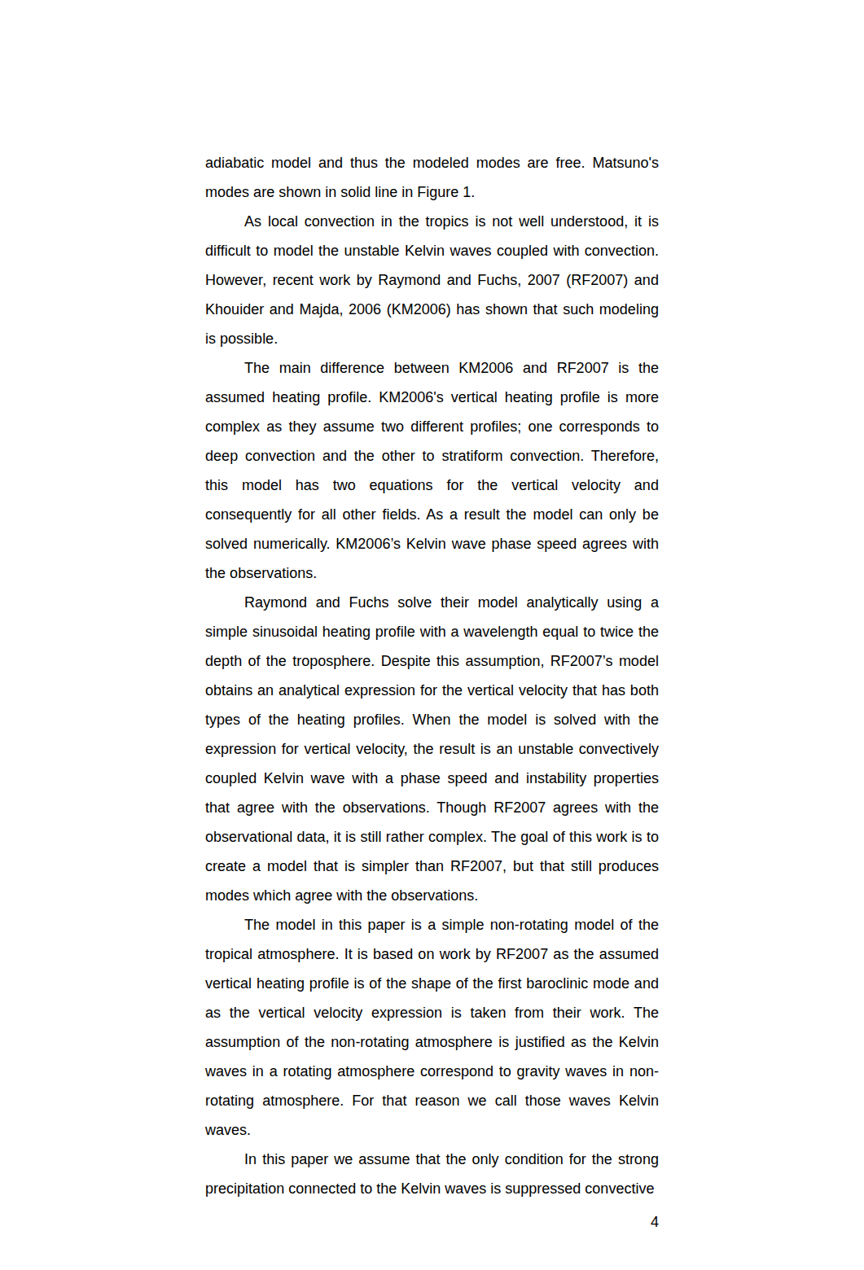adiabatic model and thus the modeled modes are free. Matsuno's modes are shown in solid line in Figure 1.
As local convection in the tropics is not well understood, it is difficult to model the unstable Kelvin waves coupled with convection. However, recent work by Raymond and Fuchs, 2007 (RF2007) and Khouider and Majda, 2006 (KM2006) has shown that such modeling is possible.
The main difference between KM2006 and RF2007 is the assumed heating profile. KM2006's vertical heating profile is more complex as they assume two different profiles; one corresponds to deep convection and the other to stratiform convection. Therefore, this model has two equations for the vertical velocity and consequently for all other fields. As a result the model can only be solved numerically. KM2006’s Kelvin wave phase speed agrees with the observations.
Raymond and Fuchs solve their model analytically using a simple sinusoidal heating profile with a wavelength equal to twice the depth of the troposphere. Despite this assumption, RF2007’s model obtains an analytical expression for the vertical velocity that has both types of the heating profiles. When the model is solved with the expression for vertical velocity, the result is an unstable convectively coupled Kelvin wave with a phase speed and instability properties that agree with the observations. Though RF2007 agrees with the observational data, it is still rather complex. The goal of this work is to create a model that is simpler than RF2007, but that still produces modes which agree with the observations.
The model in this paper is a simple non-rotating model of the tropical atmosphere. It is based on work by RF2007 as the assumed vertical heating profile is of the shape of the first baroclinic mode and as the vertical velocity expression is taken from their work. The assumption of the non-rotating atmosphere is justified as the Kelvin waves in a rotating atmosphere correspond to gravity waves in non-rotating atmosphere. For that reason we call those waves Kelvin waves.
In this paper we assume that the only condition for the strong precipitation connected to the Kelvin waves is suppressed convective
4